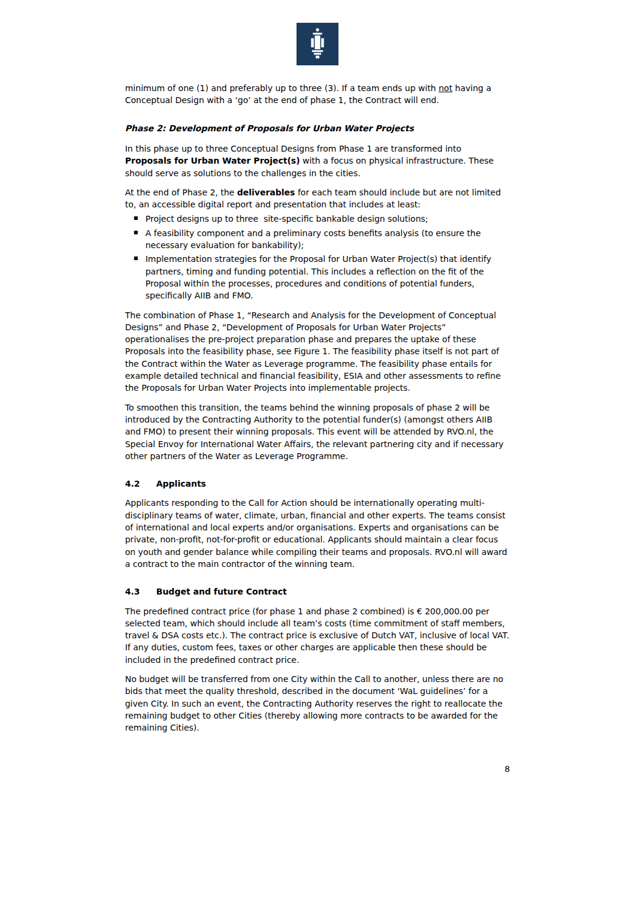minimum of one (1) and preferably up to three (3). If a team ends up with not having a Conceptual Design with a ‘go’ at the end of phase 1, the Contract will end.
Phase 2: Development of Proposals for Urban Water Projects
In this phase up to three Conceptual Designs from Phase 1 are transformed into Proposals for Urban Water Project(s) with a focus on physical infrastructure. These should serve as solutions to the challenges in the cities.
At the end of Phase 2, the deliverables for each team should include but are not limited to, an accessible digital report and presentation that includes at least:
Project designs up to three site-specific bankable design solutions;
A feasibility component and a preliminary costs benefits analysis (to ensure the necessary evaluation for bankability);
Implementation strategies for the Proposal for Urban Water Project(s) that identify partners, timing and funding potential. This includes a reflection on the fit of the Proposal within the processes, procedures and conditions of potential funders, specifically AIIB and FMO.
The combination of Phase 1, “Research and Analysis for the Development of Conceptual Designs” and Phase 2, “Development of Proposals for Urban Water Projects” operationalises the pre-project preparation phase and prepares the uptake of these Proposals into the feasibility phase, see Figure 1. The feasibility phase itself is not part of the Contract within the Water as Leverage programme. The feasibility phase entails for example detailed technical and financial feasibility, ESIA and other assessments to refine the Proposals for Urban Water Projects into implementable projects.
To smoothen this transition, the teams behind the winning proposals of phase 2 will be introduced by the Contracting Authority to the potential funder(s) (amongst others AIIB and FMO) to present their winning proposals. This event will be attended by RVO.nl, the Special Envoy for International Water Affairs, the relevant partnering city and if necessary other partners of the Water as Leverage Programme.
4.2 Applicants
Applicants responding to the Call for Action should be internationally operating multi-disciplinary teams of water, climate, urban, financial and other experts. The teams consist of international and local experts and/or organisations. Experts and organisations can be private, non-profit, not-for-profit or educational. Applicants should maintain a clear focus on youth and gender balance while compiling their teams and proposals. RVO.nl will award a contract to the main contractor of the winning team.
4.3 Budget and future Contract
The predefined contract price (for phase 1 and phase 2 combined) is € 200,000.00 per selected team, which should include all team’s costs (time commitment of staff members, travel & DSA costs etc.). The contract price is exclusive of Dutch VAT, inclusive of local VAT. If any duties, custom fees, taxes or other charges are applicable then these should be included in the predefined contract price.
No budget will be transferred from one City within the Call to another, unless there are no bids that meet the quality threshold, described in the document ‘WaL guidelines’ for a given City. In such an event, the Contracting Authority reserves the right to reallocate the remaining budget to other Cities (thereby allowing more contracts to be awarded for the remaining Cities).
8